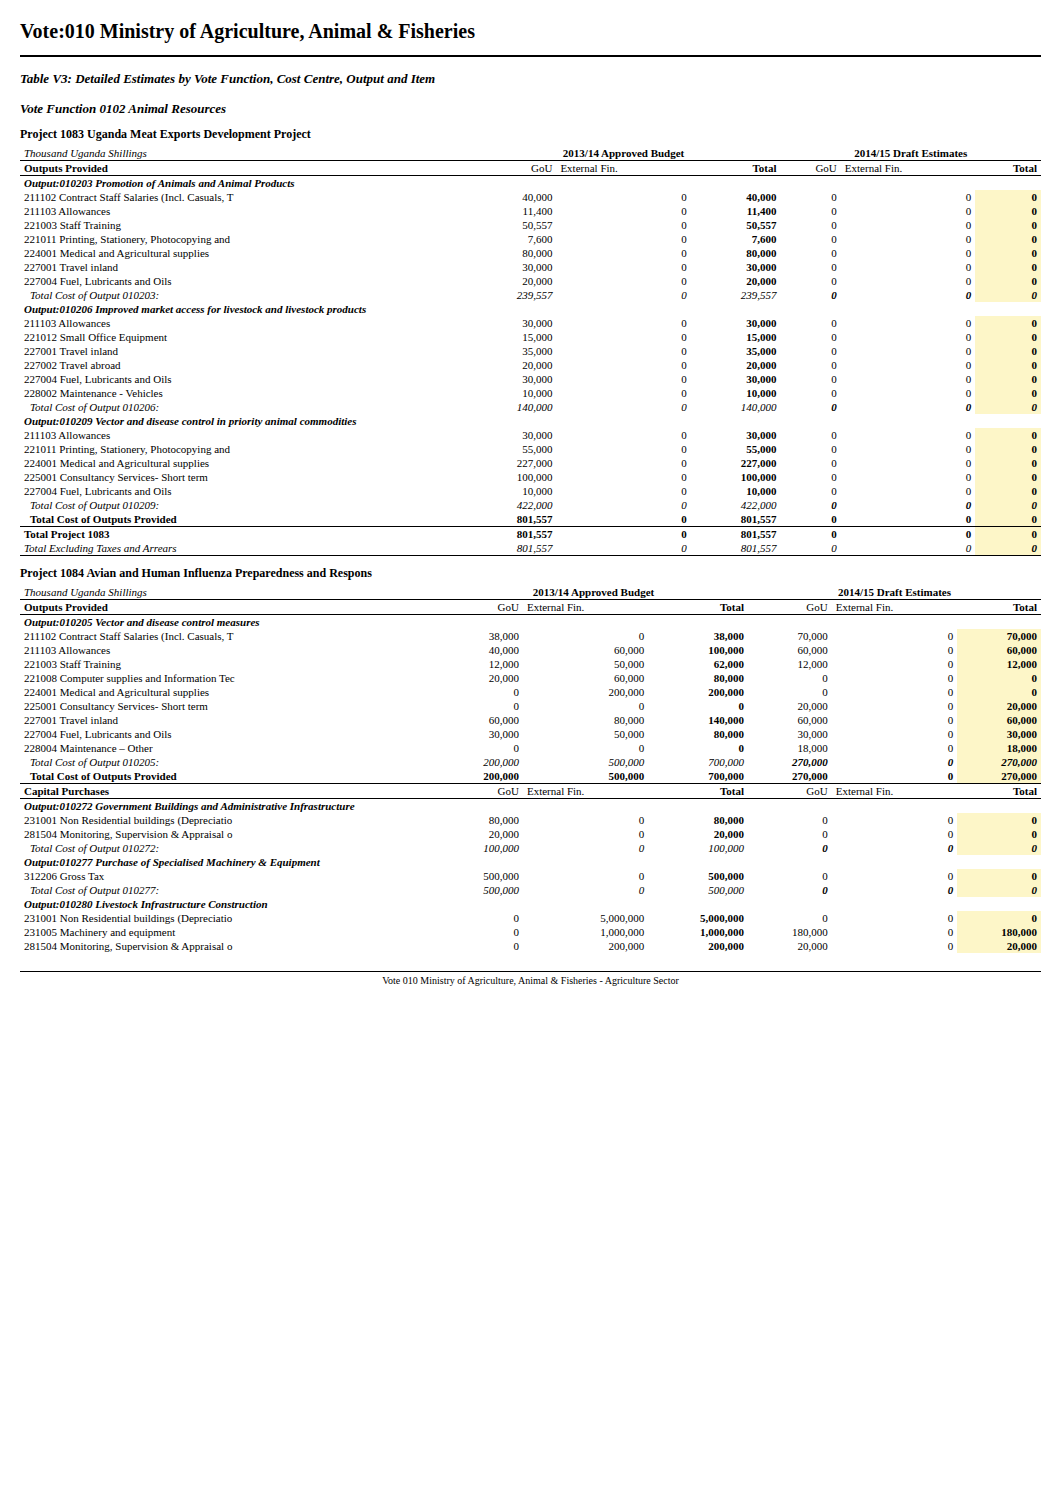Vote:010 Ministry of Agriculture, Animal & Fisheries
Table V3: Detailed Estimates by Vote Function, Cost Centre, Output and Item
Vote Function 0102 Animal Resources
Project 1083 Uganda Meat Exports Development Project
| Thousand Uganda Shillings | 2013/14 Approved Budget | 2014/15 Draft Estimates |
| Outputs Provided | GoU | External Fin. | Total | GoU | External Fin. | Total |
| Output:010203 Promotion of Animals and Animal Products |
| 211102 Contract Staff Salaries (Incl. Casuals, T | 40,000 | 0 | 40,000 | 0 | 0 | 0 |
| 211103 Allowances | 11,400 | 0 | 11,400 | 0 | 0 | 0 |
| 221003 Staff Training | 50,557 | 0 | 50,557 | 0 | 0 | 0 |
| 221011 Printing, Stationery, Photocopying and | 7,600 | 0 | 7,600 | 0 | 0 | 0 |
| 224001 Medical and Agricultural supplies | 80,000 | 0 | 80,000 | 0 | 0 | 0 |
| 227001 Travel inland | 30,000 | 0 | 30,000 | 0 | 0 | 0 |
| 227004 Fuel, Lubricants and Oils | 20,000 | 0 | 20,000 | 0 | 0 | 0 |
| Total Cost of Output 010203: | 239,557 | 0 | 239,557 | 0 | 0 | 0 |
| Output:010206 Improved market access for livestock and livestock products |
| 211103 Allowances | 30,000 | 0 | 30,000 | 0 | 0 | 0 |
| 221012 Small Office Equipment | 15,000 | 0 | 15,000 | 0 | 0 | 0 |
| 227001 Travel inland | 35,000 | 0 | 35,000 | 0 | 0 | 0 |
| 227002 Travel abroad | 20,000 | 0 | 20,000 | 0 | 0 | 0 |
| 227004 Fuel, Lubricants and Oils | 30,000 | 0 | 30,000 | 0 | 0 | 0 |
| 228002 Maintenance - Vehicles | 10,000 | 0 | 10,000 | 0 | 0 | 0 |
| Total Cost of Output 010206: | 140,000 | 0 | 140,000 | 0 | 0 | 0 |
| Output:010209 Vector and disease control in priority animal commodities |
| 211103 Allowances | 30,000 | 0 | 30,000 | 0 | 0 | 0 |
| 221011 Printing, Stationery, Photocopying and | 55,000 | 0 | 55,000 | 0 | 0 | 0 |
| 224001 Medical and Agricultural supplies | 227,000 | 0 | 227,000 | 0 | 0 | 0 |
| 225001 Consultancy Services- Short term | 100,000 | 0 | 100,000 | 0 | 0 | 0 |
| 227004 Fuel, Lubricants and Oils | 10,000 | 0 | 10,000 | 0 | 0 | 0 |
| Total Cost of Output 010209: | 422,000 | 0 | 422,000 | 0 | 0 | 0 |
| Total Cost of Outputs Provided | 801,557 | 0 | 801,557 | 0 | 0 | 0 |
| Total Project 1083 | 801,557 | 0 | 801,557 | 0 | 0 | 0 |
| Total Excluding Taxes and Arrears | 801,557 | 0 | 801,557 | 0 | 0 | 0 |
Project 1084 Avian and Human Influenza Preparedness and Respons
| Thousand Uganda Shillings | 2013/14 Approved Budget | 2014/15 Draft Estimates |
| Outputs Provided | GoU | External Fin. | Total | GoU | External Fin. | Total |
| Output:010205 Vector and disease control measures |
| 211102 Contract Staff Salaries (Incl. Casuals, T | 38,000 | 0 | 38,000 | 70,000 | 0 | 70,000 |
| 211103 Allowances | 40,000 | 60,000 | 100,000 | 60,000 | 0 | 60,000 |
| 221003 Staff Training | 12,000 | 50,000 | 62,000 | 12,000 | 0 | 12,000 |
| 221008 Computer supplies and Information Tec | 20,000 | 60,000 | 80,000 | 0 | 0 | 0 |
| 224001 Medical and Agricultural supplies | 0 | 200,000 | 200,000 | 0 | 0 | 0 |
| 225001 Consultancy Services- Short term | 0 | 0 | 0 | 20,000 | 0 | 20,000 |
| 227001 Travel inland | 60,000 | 80,000 | 140,000 | 60,000 | 0 | 60,000 |
| 227004 Fuel, Lubricants and Oils | 30,000 | 50,000 | 80,000 | 30,000 | 0 | 30,000 |
| 228004 Maintenance – Other | 0 | 0 | 0 | 18,000 | 0 | 18,000 |
| Total Cost of Output 010205: | 200,000 | 500,000 | 700,000 | 270,000 | 0 | 270,000 |
| Total Cost of Outputs Provided | 200,000 | 500,000 | 700,000 | 270,000 | 0 | 270,000 |
| Capital Purchases | GoU | External Fin. | Total | GoU | External Fin. | Total |
| Output:010272 Government Buildings and Administrative Infrastructure |
| 231001 Non Residential buildings (Depreciatio | 80,000 | 0 | 80,000 | 0 | 0 | 0 |
| 281504 Monitoring, Supervision & Appraisal o | 20,000 | 0 | 20,000 | 0 | 0 | 0 |
| Total Cost of Output 010272: | 100,000 | 0 | 100,000 | 0 | 0 | 0 |
| Output:010277 Purchase of Specialised Machinery & Equipment |
| 312206 Gross Tax | 500,000 | 0 | 500,000 | 0 | 0 | 0 |
| Total Cost of Output 010277: | 500,000 | 0 | 500,000 | 0 | 0 | 0 |
| Output:010280 Livestock Infrastructure Construction |
| 231001 Non Residential buildings (Depreciatio | 0 | 5,000,000 | 5,000,000 | 0 | 0 | 0 |
| 231005 Machinery and equipment | 0 | 1,000,000 | 1,000,000 | 180,000 | 0 | 180,000 |
| 281504 Monitoring, Supervision & Appraisal o | 0 | 200,000 | 200,000 | 20,000 | 0 | 20,000 |
Vote 010 Ministry of Agriculture, Animal & Fisheries - Agriculture Sector